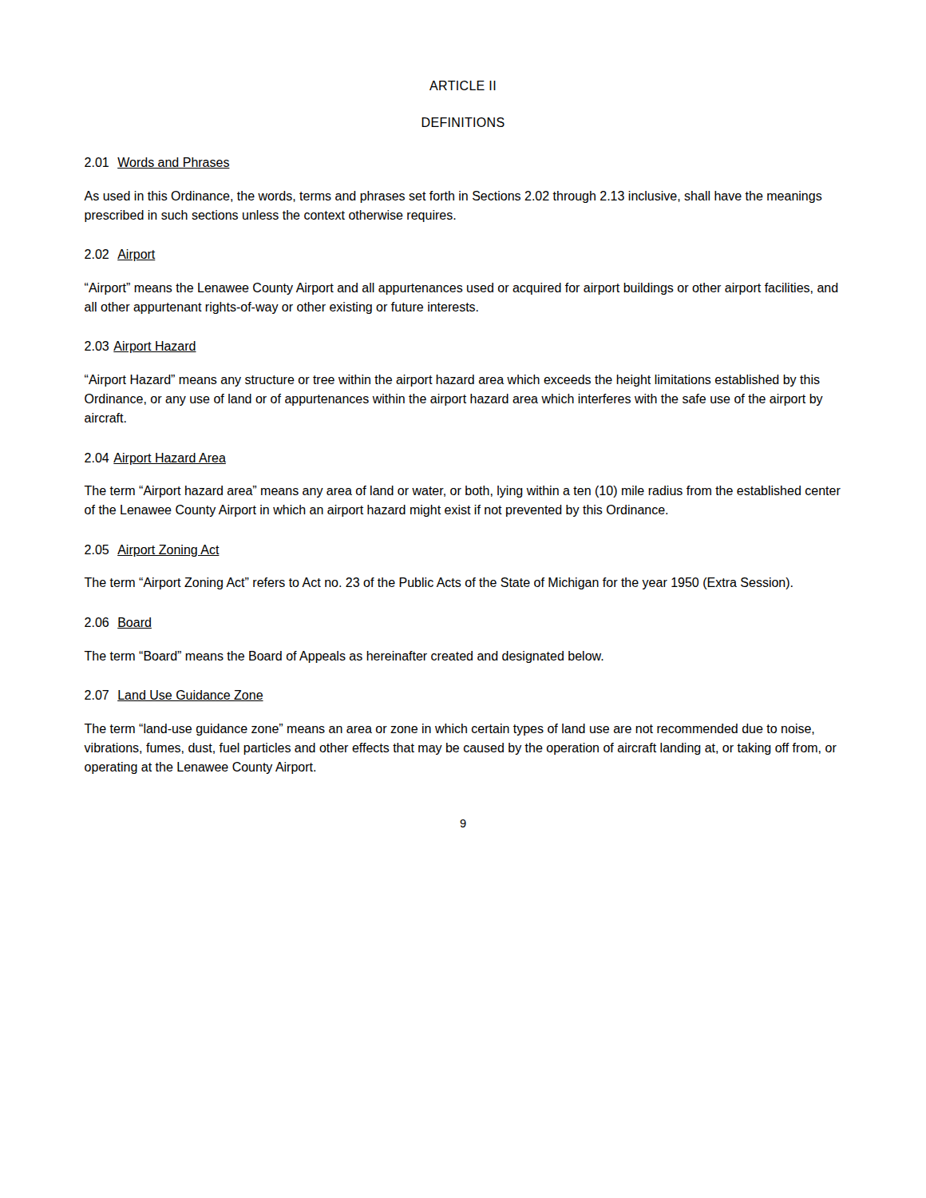ARTICLE II DEFINITIONS
2.01 Words and Phrases
As used in this Ordinance, the words, terms and phrases set forth in Sections 2.02 through 2.13 inclusive, shall have the meanings prescribed in such sections unless the context otherwise requires.
2.02 Airport
“Airport” means the Lenawee County Airport and all appurtenances used or acquired for airport buildings or other airport facilities, and all other appurtenant rights-of-way or other existing or future interests.
2.03 Airport Hazard
“Airport Hazard” means any structure or tree within the airport hazard area which exceeds the height limitations established by this Ordinance, or any use of land or of appurtenances within the airport hazard area which interferes with the safe use of the airport by aircraft.
2.04 Airport Hazard Area
The term “Airport hazard area” means any area of land or water, or both, lying within a ten (10) mile radius from the established center of the Lenawee County Airport in which an airport hazard might exist if not prevented by this Ordinance.
2.05 Airport Zoning Act
The term “Airport Zoning Act” refers to Act no. 23 of the Public Acts of the State of Michigan for the year 1950 (Extra Session).
2.06 Board
The term “Board” means the Board of Appeals as hereinafter created and designated below.
2.07 Land Use Guidance Zone
The term “land-use guidance zone” means an area or zone in which certain types of land use are not recommended due to noise, vibrations, fumes, dust, fuel particles and other effects that may be caused by the operation of aircraft landing at, or taking off from, or operating at the Lenawee County Airport.
9